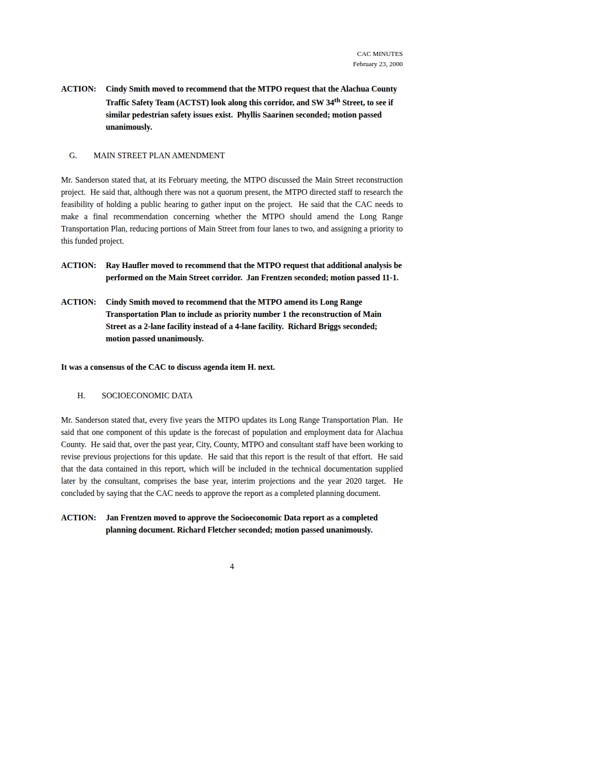CAC MINUTES
February 23, 2000
ACTION:
Cindy Smith moved to recommend that the MTPO request that the Alachua County Traffic Safety Team (ACTST) look along this corridor, and SW 34th Street, to see if similar pedestrian safety issues exist. Phyllis Saarinen seconded; motion passed unanimously.
G.
MAIN STREET PLAN AMENDMENT
Mr. Sanderson stated that, at its February meeting, the MTPO discussed the Main Street reconstruction project. He said that, although there was not a quorum present, the MTPO directed staff to research the feasibility of holding a public hearing to gather input on the project. He said that the CAC needs to make a final recommendation concerning whether the MTPO should amend the Long Range Transportation Plan, reducing portions of Main Street from four lanes to two, and assigning a priority to this funded project.
ACTION:
Ray Haufler moved to recommend that the MTPO request that additional analysis be performed on the Main Street corridor. Jan Frentzen seconded; motion passed 11-1.
ACTION:
Cindy Smith moved to recommend that the MTPO amend its Long Range Transportation Plan to include as priority number 1 the reconstruction of Main Street as a 2-lane facility instead of a 4-lane facility. Richard Briggs seconded; motion passed unanimously.
It was a consensus of the CAC to discuss agenda item H. next.
H.
SOCIOECONOMIC DATA
Mr. Sanderson stated that, every five years the MTPO updates its Long Range Transportation Plan. He said that one component of this update is the forecast of population and employment data for Alachua County. He said that, over the past year, City, County, MTPO and consultant staff have been working to revise previous projections for this update. He said that this report is the result of that effort. He said that the data contained in this report, which will be included in the technical documentation supplied later by the consultant, comprises the base year, interim projections and the year 2020 target. He concluded by saying that the CAC needs to approve the report as a completed planning document.
ACTION:
Jan Frentzen moved to approve the Socioeconomic Data report as a completed planning document. Richard Fletcher seconded; motion passed unanimously.
4